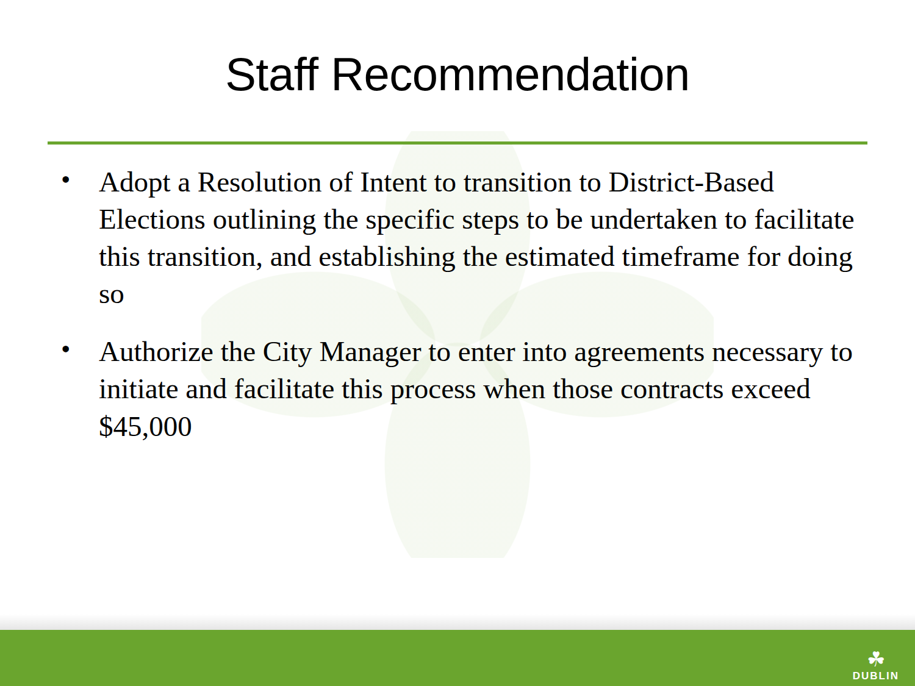Staff Recommendation
Adopt a Resolution of Intent to transition to District-Based Elections outlining the specific steps to be undertaken to facilitate this transition, and establishing the estimated timeframe for doing so
Authorize the City Manager to enter into agreements necessary to initiate and facilitate this process when those contracts exceed $45,000
☘ DUBLIN